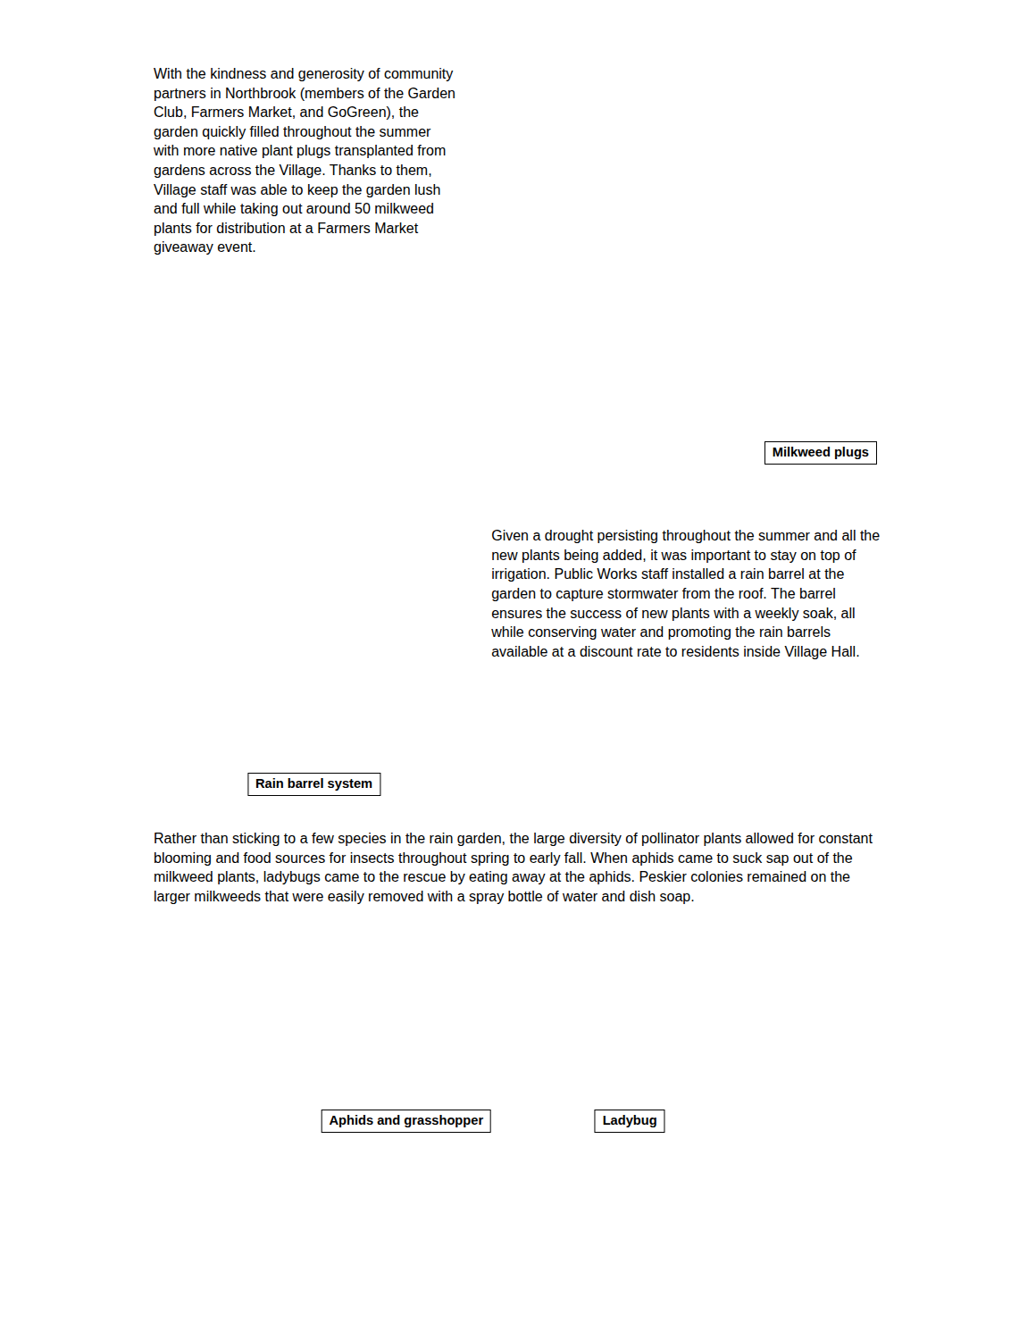With the kindness and generosity of community partners in Northbrook (members of the Garden Club, Farmers Market, and GoGreen), the garden quickly filled throughout the summer with more native plant plugs transplanted from gardens across the Village. Thanks to them, Village staff was able to keep the garden lush and full while taking out around 50 milkweed plants for distribution at a Farmers Market giveaway event.
Milkweed plugs
Rain barrel system
Given a drought persisting throughout the summer and all the new plants being added, it was important to stay on top of irrigation. Public Works staff installed a rain barrel at the garden to capture stormwater from the roof. The barrel ensures the success of new plants with a weekly soak, all while conserving water and promoting the rain barrels available at a discount rate to residents inside Village Hall.
Rather than sticking to a few species in the rain garden, the large diversity of pollinator plants allowed for constant blooming and food sources for insects throughout spring to early fall. When aphids came to suck sap out of the milkweed plants, ladybugs came to the rescue by eating away at the aphids. Peskier colonies remained on the larger milkweeds that were easily removed with a spray bottle of water and dish soap.
Aphids and grasshopper
Ladybug